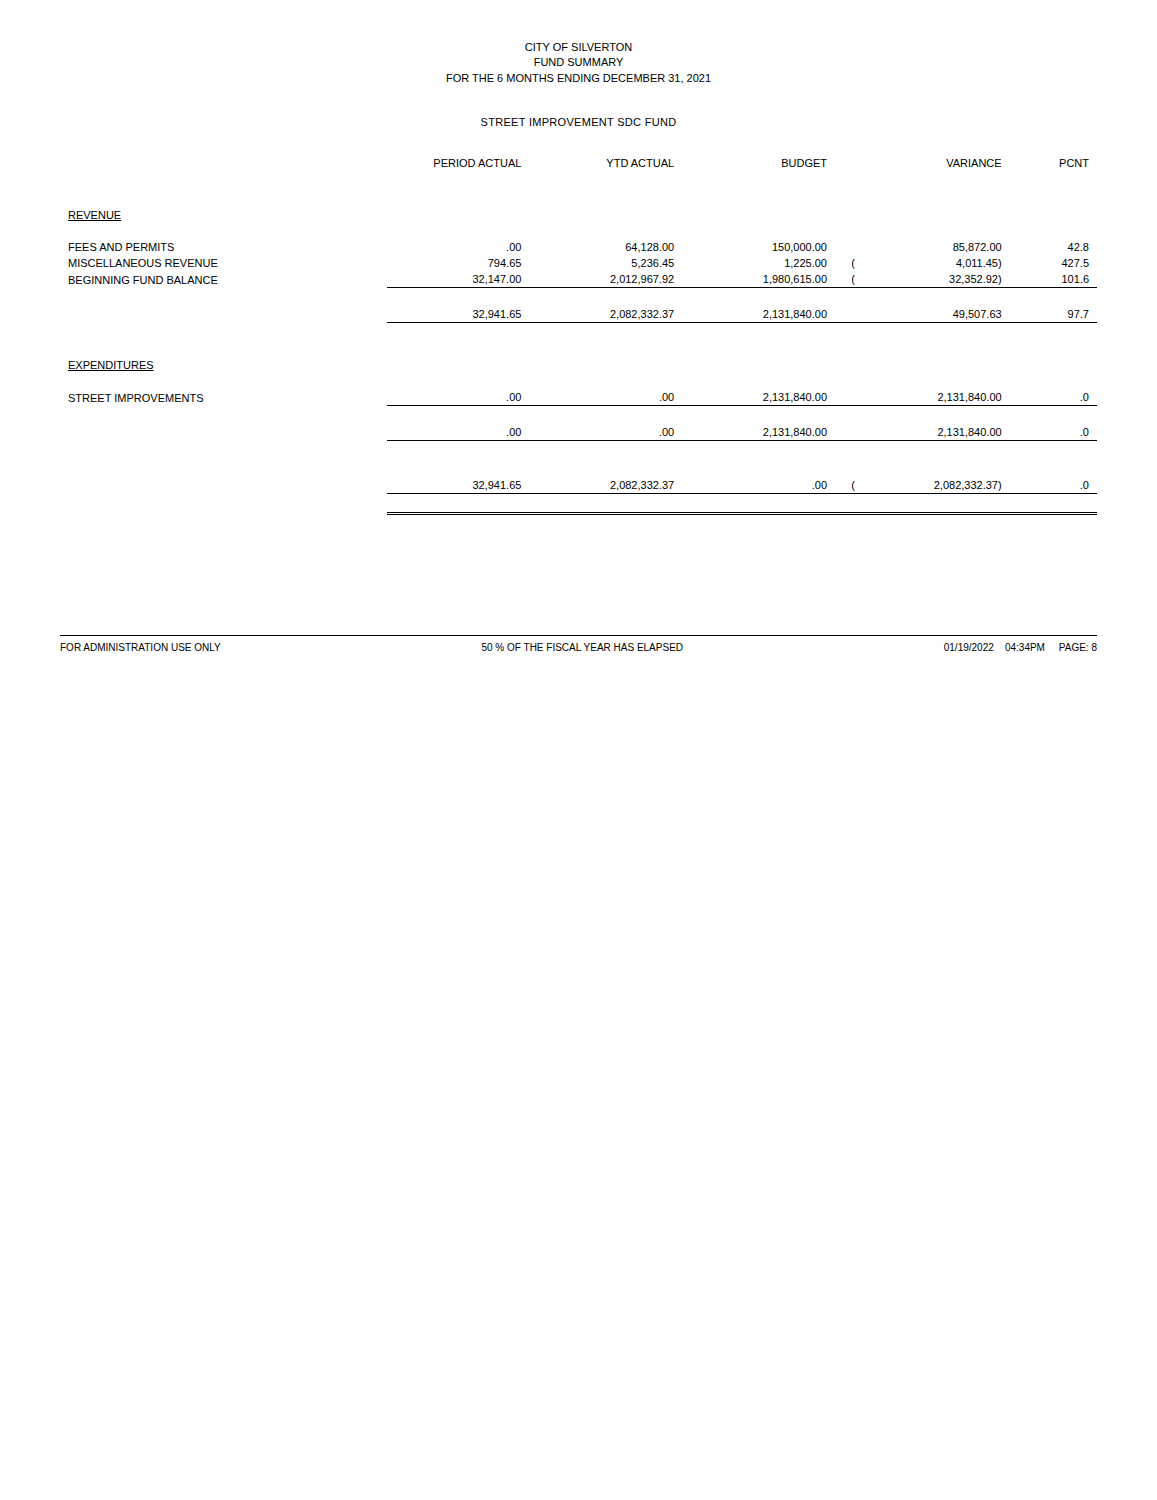CITY OF SILVERTON
FUND SUMMARY
FOR THE 6 MONTHS ENDING DECEMBER 31, 2021
STREET IMPROVEMENT SDC FUND
| | PERIOD ACTUAL | YTD ACTUAL | BUDGET | VARIANCE | PCNT |
| --- | --- | --- | --- | --- | --- |
| REVENUE | |
| FEES AND PERMITS | .00 | 64,128.00 | 150,000.00 | | 85,872.00 | 42.8 |
| MISCELLANEOUS REVENUE | 794.65 | 5,236.45 | 1,225.00 | ( | 4,011.45) | 427.5 |
| BEGINNING FUND BALANCE | 32,147.00 | 2,012,967.92 | 1,980,615.00 | ( | 32,352.92) | 101.6 |
| | 32,941.65 | 2,082,332.37 | 2,131,840.00 | | 49,507.63 | 97.7 |
| EXPENDITURES | |
| STREET IMPROVEMENTS | .00 | .00 | 2,131,840.00 | | 2,131,840.00 | .0 |
| | .00 | .00 | 2,131,840.00 | | 2,131,840.00 | .0 |
| | 32,941.65 | 2,082,332.37 | .00 | ( | 2,082,332.37) | .0 |
FOR ADMINISTRATION USE ONLY
50 % OF THE FISCAL YEAR HAS ELAPSED
01/19/2022 04:34PM PAGE: 8